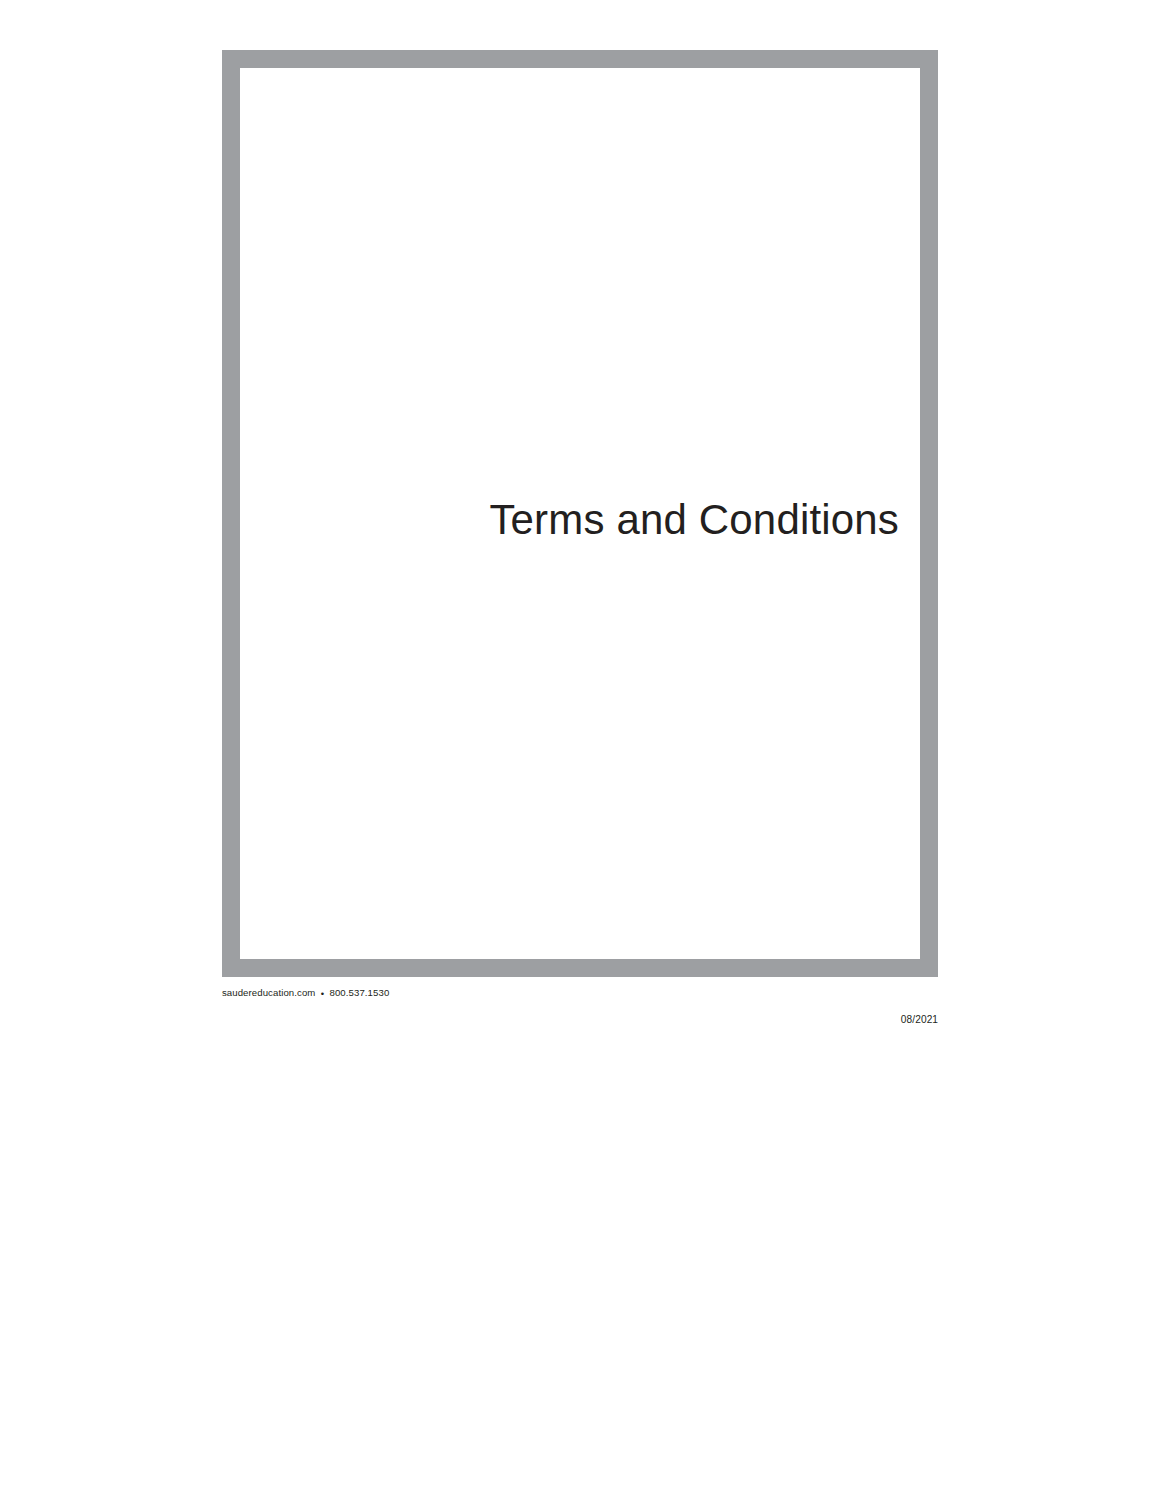Terms and Conditions
saudereducation.com•800.537.1530
08/2021